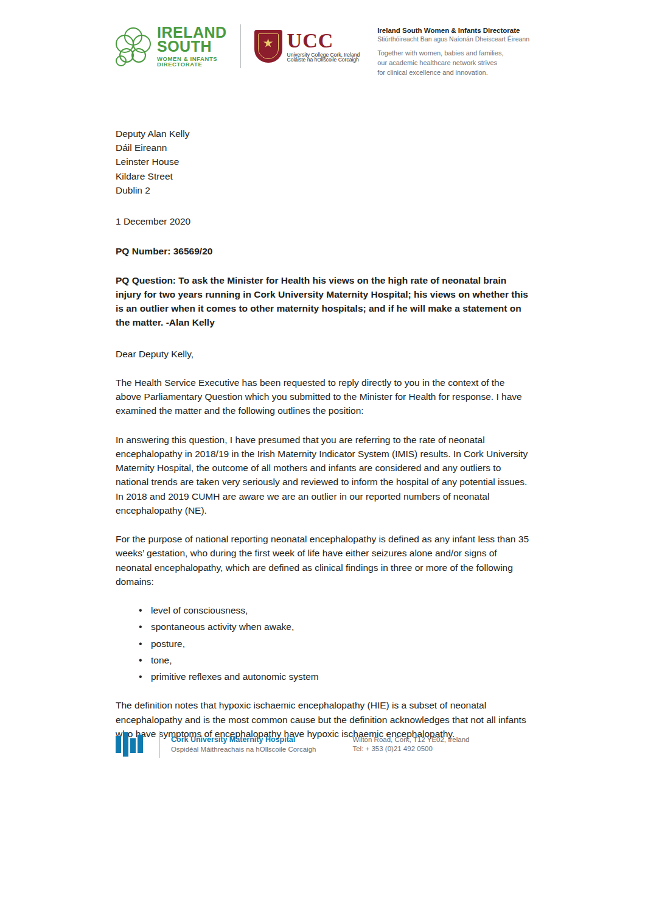IRELAND SOUTH WOMEN & INFANTS DIRECTORATE
UCC University College Cork, Ireland Coláiste na hOllscoile Corcaigh
Ireland South Women & Infants Directorate
Stiúrthóireacht Ban agus Naíonán Dheisceart Éireann
Together with women, babies and families,
our academic healthcare network strives
for clinical excellence and innovation.
Deputy Alan Kelly
Dáil Eireann
Leinster House
Kildare Street
Dublin 2
1 December 2020
PQ Number: 36569/20
PQ Question: To ask the Minister for Health his views on the high rate of neonatal brain injury for two years running in Cork University Maternity Hospital; his views on whether this is an outlier when it comes to other maternity hospitals; and if he will make a statement on the matter. -Alan Kelly
Dear Deputy Kelly,
The Health Service Executive has been requested to reply directly to you in the context of the above Parliamentary Question which you submitted to the Minister for Health for response. I have examined the matter and the following outlines the position:
In answering this question, I have presumed that you are referring to the rate of neonatal encephalopathy in 2018/19 in the Irish Maternity Indicator System (IMIS) results. In Cork University Maternity Hospital, the outcome of all mothers and infants are considered and any outliers to national trends are taken very seriously and reviewed to inform the hospital of any potential issues. In 2018 and 2019 CUMH are aware we are an outlier in our reported numbers of neonatal encephalopathy (NE).
For the purpose of national reporting neonatal encephalopathy is defined as any infant less than 35 weeks’ gestation, who during the first week of life have either seizures alone and/or signs of neonatal encephalopathy, which are defined as clinical findings in three or more of the following domains:
level of consciousness,
spontaneous activity when awake,
posture,
tone,
primitive reflexes and autonomic system
The definition notes that hypoxic ischaemic encephalopathy (HIE) is a subset of neonatal encephalopathy and is the most common cause but the definition acknowledges that not all infants who have symptoms of encephalopathy have hypoxic ischaemic encephalopathy.
Cork University Maternity Hospital
Ospidéal Máithreachais na hOllscoile Corcaigh
Wilton Road, Cork, T12 YE02, Ireland
Tel: + 353 (0)21 492 0500